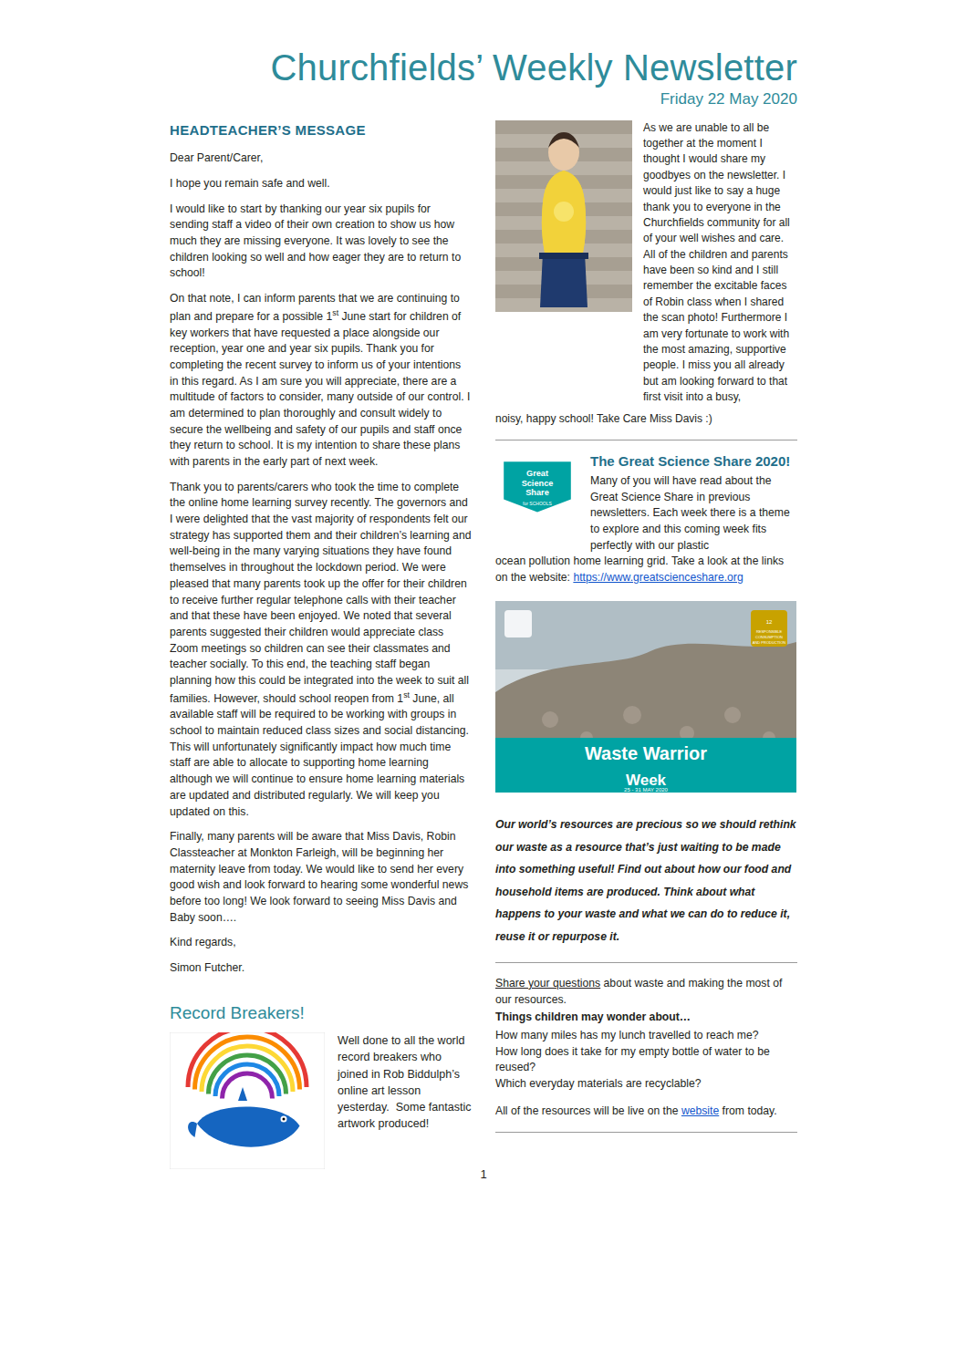Churchfields’ Weekly Newsletter
Friday 22 May 2020
HEADTEACHER’S MESSAGE
Dear Parent/Carer,
I hope you remain safe and well.
I would like to start by thanking our year six pupils for sending staff a video of their own creation to show us how much they are missing everyone. It was lovely to see the children looking so well and how eager they are to return to school!
On that note, I can inform parents that we are continuing to plan and prepare for a possible 1st June start for children of key workers that have requested a place alongside our reception, year one and year six pupils. Thank you for completing the recent survey to inform us of your intentions in this regard. As I am sure you will appreciate, there are a multitude of factors to consider, many outside of our control. I am determined to plan thoroughly and consult widely to secure the wellbeing and safety of our pupils and staff once they return to school. It is my intention to share these plans with parents in the early part of next week.
Thank you to parents/carers who took the time to complete the online home learning survey recently. The governors and I were delighted that the vast majority of respondents felt our strategy has supported them and their children’s learning and well-being in the many varying situations they have found themselves in throughout the lockdown period. We were pleased that many parents took up the offer for their children to receive further regular telephone calls with their teacher and that these have been enjoyed. We noted that several parents suggested their children would appreciate class Zoom meetings so children can see their classmates and teacher socially. To this end, the teaching staff began planning how this could be integrated into the week to suit all families. However, should school reopen from 1st June, all available staff will be required to be working with groups in school to maintain reduced class sizes and social distancing. This will unfortunately significantly impact how much time staff are able to allocate to supporting home learning although we will continue to ensure home learning materials are updated and distributed regularly. We will keep you updated on this.
Finally, many parents will be aware that Miss Davis, Robin Classteacher at Monkton Farleigh, will be beginning her maternity leave from today. We would like to send her every good wish and look forward to hearing some wonderful news before too long! We look forward to seeing Miss Davis and Baby soon….
Kind regards,
Simon Futcher.
Record Breakers!
Well done to all the world record breakers who joined in Rob Biddulph’s online art lesson yesterday. Some fantastic artwork produced!
As we are unable to all be together at the moment I thought I would share my goodbyes on the newsletter. I would just like to say a huge thank you to everyone in the Churchfields community for all of your well wishes and care. All of the children and parents have been so kind and I still remember the excitable faces of Robin class when I shared the scan photo! Furthermore I am very fortunate to work with the most amazing, supportive people. I miss you all already but am looking forward to that first visit into a busy,
noisy, happy school! Take Care Miss Davis :)
The Great Science Share 2020!
Many of you will have read about the Great Science Share in previous newsletters. Each week there is a theme to explore and this coming week fits perfectly with our plastic
ocean pollution home learning grid. Take a look at the links on the website: https://www.greatscienceshare.org
Our world’s resources are precious so we should rethink our waste as a resource that’s just waiting to be made into something useful! Find out about how our food and household items are produced. Think about what happens to your waste and what we can do to reduce it, reuse it or repurpose it.
Share your questions about waste and making the most of our resources.
Things children may wonder about…
How many miles has my lunch travelled to reach me?
How long does it take for my empty bottle of water to be reused?
Which everyday materials are recyclable?
All of the resources will be live on the website from today.
1